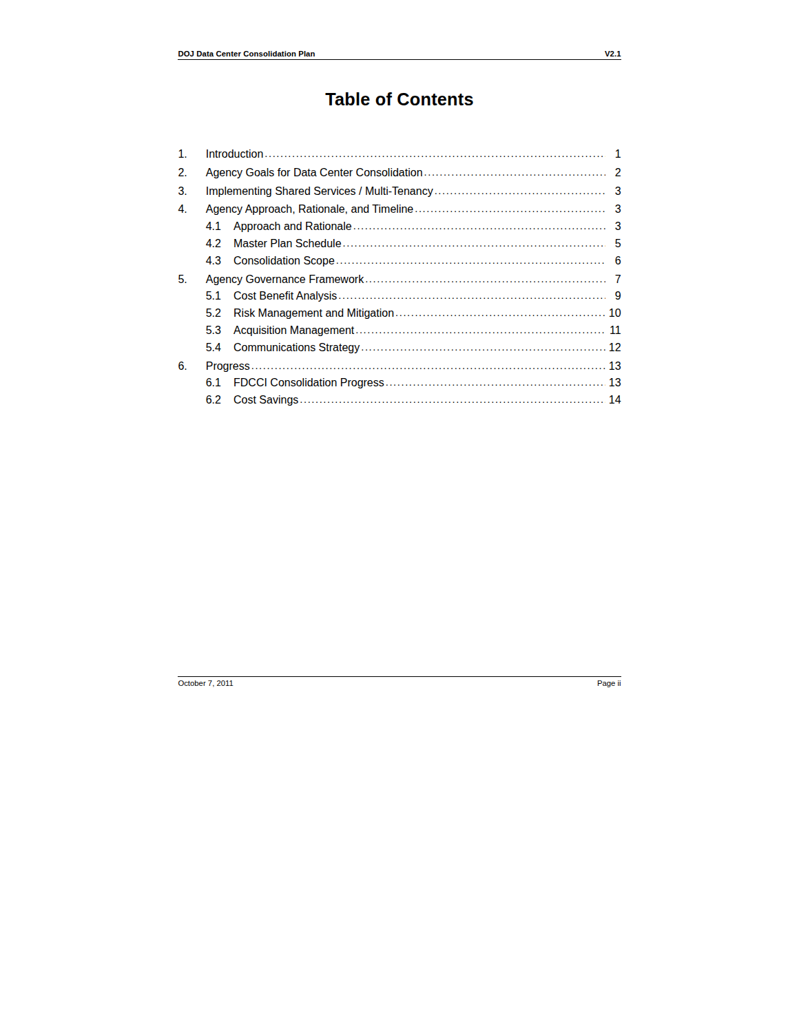DOJ Data Center Consolidation Plan
V2.1
Table of Contents
1. Introduction ........................................................................................................................... 1
2. Agency Goals for Data Center Consolidation ....................................................................... 2
3. Implementing Shared Services / Multi-Tenancy .................................................................... 3
4. Agency Approach, Rationale, and Timeline ......................................................................... 3
4.1 Approach and Rationale .............................................................................................. 3
4.2 Master Plan Schedule .................................................................................................. 5
4.3 Consolidation Scope .................................................................................................... 6
5. Agency Governance Framework ........................................................................................... 7
5.1 Cost Benefit Analysis ................................................................................................... 9
5.2 Risk Management and Mitigation ............................................................................. 10
5.3 Acquisition Management ............................................................................................. 11
5.4 Communications Strategy ......................................................................................... 12
6. Progress ............................................................................................................................. 13
6.1 FDCCI Consolidation Progress .................................................................................. 13
6.2 Cost Savings ............................................................................................................ 14
October 7, 2011
Page ii